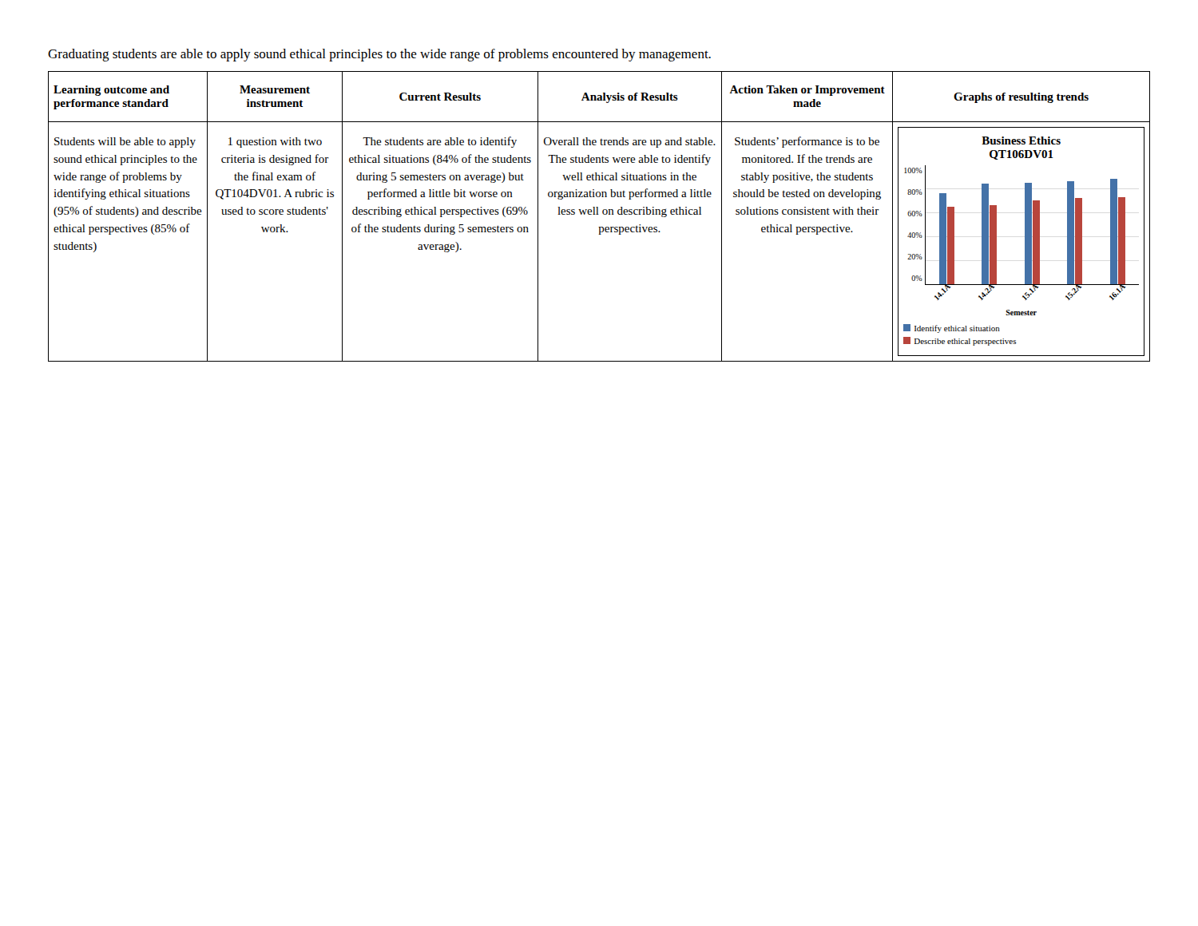Graduating students are able to apply sound ethical principles to the wide range of problems encountered by management.
| Learning outcome and performance standard | Measurement instrument | Current Results | Analysis of Results | Action Taken or Improvement made | Graphs of resulting trends |
| --- | --- | --- | --- | --- | --- |
| Students will be able to apply sound ethical principles to the wide range of problems by identifying ethical situations (95% of students) and describe ethical perspectives (85% of students) | 1 question with two criteria is designed for the final exam of QT104DV01. A rubric is used to score students' work. | The students are able to identify ethical situations (84% of the students during 5 semesters on average) but performed a little bit worse on describing ethical perspectives (69% of the students during 5 semesters on average). | Overall the trends are up and stable. The students were able to identify well ethical situations in the organization but performed a little less well on describing ethical perspectives. | Students’ performance is to be monitored. If the trends are stably positive, the students should be tested on developing solutions consistent with their ethical perspective. | Business Ethics QT106DV01 100% 80% 60% 40% 20% 0% 14.1A 14.2A 15.1A 15.2A 16.1A Semester Identify ethical situation Describe ethical perspectives |